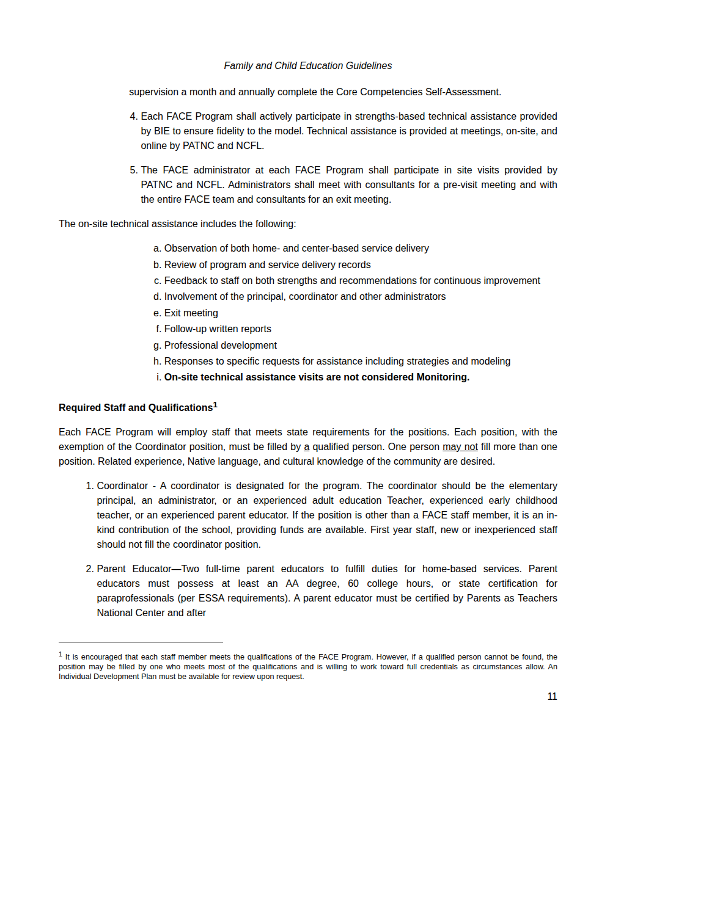Family and Child Education Guidelines
supervision a month and annually complete the Core Competencies Self-Assessment.
Each FACE Program shall actively participate in strengths-based technical assistance provided by BIE to ensure fidelity to the model. Technical assistance is provided at meetings, on-site, and online by PATNC and NCFL.
The FACE administrator at each FACE Program shall participate in site visits provided by PATNC and NCFL. Administrators shall meet with consultants for a pre-visit meeting and with the entire FACE team and consultants for an exit meeting.
The on-site technical assistance includes the following:
Observation of both home- and center-based service delivery
Review of program and service delivery records
Feedback to staff on both strengths and recommendations for continuous improvement
Involvement of the principal, coordinator and other administrators
Exit meeting
Follow-up written reports
Professional development
Responses to specific requests for assistance including strategies and modeling
On-site technical assistance visits are not considered Monitoring.
Required Staff and Qualifications1
Each FACE Program will employ staff that meets state requirements for the positions. Each position, with the exemption of the Coordinator position, must be filled by a qualified person. One person may not fill more than one position. Related experience, Native language, and cultural knowledge of the community are desired.
Coordinator - A coordinator is designated for the program. The coordinator should be the elementary principal, an administrator, or an experienced adult education Teacher, experienced early childhood teacher, or an experienced parent educator. If the position is other than a FACE staff member, it is an in-kind contribution of the school, providing funds are available. First year staff, new or inexperienced staff should not fill the coordinator position.
Parent Educator—Two full-time parent educators to fulfill duties for home-based services. Parent educators must possess at least an AA degree, 60 college hours, or state certification for paraprofessionals (per ESSA requirements). A parent educator must be certified by Parents as Teachers National Center and after
1 It is encouraged that each staff member meets the qualifications of the FACE Program. However, if a qualified person cannot be found, the position may be filled by one who meets most of the qualifications and is willing to work toward full credentials as circumstances allow. An Individual Development Plan must be available for review upon request.
11